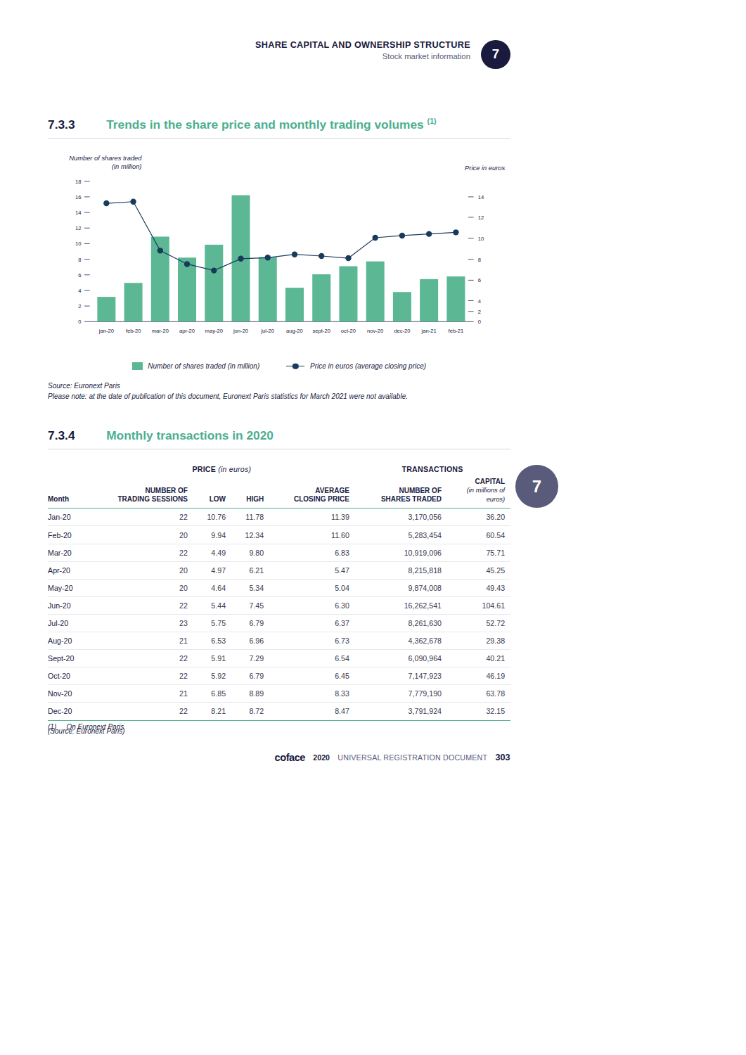Share capital and ownership structure
Stock market information
7
7.3.3 Trends in the share price and monthly trading volumes (1)
Number of shares traded
(in million)
Price in euros
18 16 14 12 10 8 6 4 2 0 14 12 10 8 6 4 2 0 jan-20 feb-20 mar-20 apr-20 may-20 jun-20 jul-20 aug-20 sept-20 oct-20 nov-20 dec-20 jan-21 feb-21
Number of shares traded (in million)
Price in euros (average closing price)
Source: Euronext Paris
Please note: at the date of publication of this document, Euronext Paris statistics for March 2021 were not available.
7.3.4 Monthly transactions in 2020
| | PRICE (in euros) | TRANSACTIONS |
| --- | --- | --- |
| Month | NUMBER OF TRADING SESSIONS | LOW | HIGH | AVERAGE CLOSING PRICE | NUMBER OF SHARES TRADED | CAPITAL (in millions of euros) |
| Jan-20 | 22 | 10.76 | 11.78 | 11.39 | 3,170,056 | 36.20 |
| Feb-20 | 20 | 9.94 | 12.34 | 11.60 | 5,283,454 | 60.54 |
| Mar-20 | 22 | 4.49 | 9.80 | 6.83 | 10,919,096 | 75.71 |
| Apr-20 | 20 | 4.97 | 6.21 | 5.47 | 8,215,818 | 45.25 |
| May-20 | 20 | 4.64 | 5.34 | 5.04 | 9,874,008 | 49.43 |
| Jun-20 | 22 | 5.44 | 7.45 | 6.30 | 16,262,541 | 104.61 |
| Jul-20 | 23 | 5.75 | 6.79 | 6.37 | 8,261,630 | 52.72 |
| Aug-20 | 21 | 6.53 | 6.96 | 6.73 | 4,362,678 | 29.38 |
| Sept-20 | 22 | 5.91 | 7.29 | 6.54 | 6,090,964 | 40.21 |
| Oct-20 | 22 | 5.92 | 6.79 | 6.45 | 7,147,923 | 46.19 |
| Nov-20 | 21 | 6.85 | 8.89 | 8.33 | 7,779,190 | 63.78 |
| Dec-20 | 22 | 8.21 | 8.72 | 8.47 | 3,791,924 | 32.15 |
(Source: Euronext Paris)
7
(1) On Euronext Paris
coface 2020 UNIVERSAL REGISTRATION DOCUMENT 303